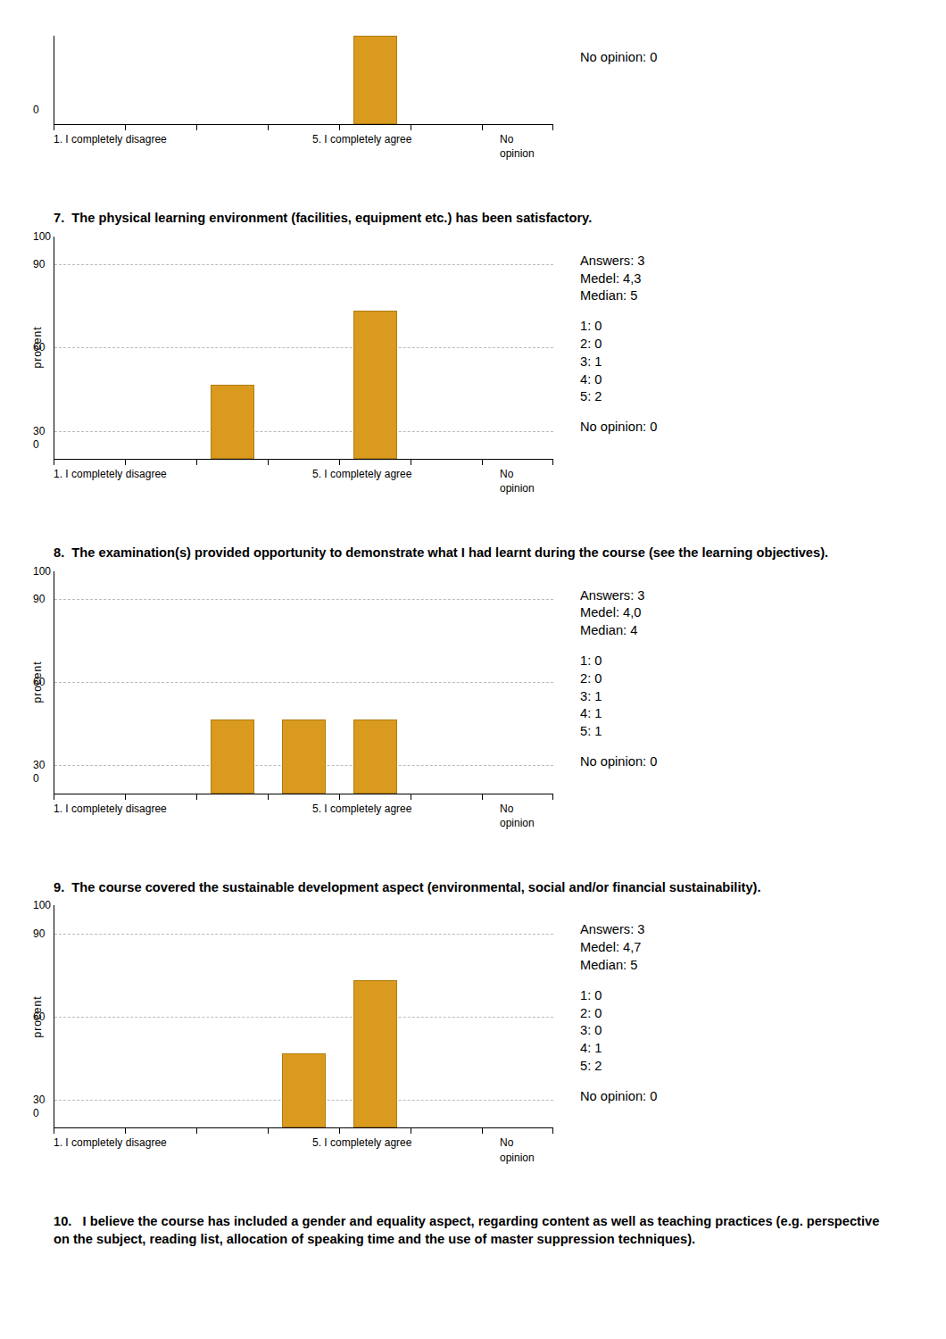0
1. I completely disagree 5. I completely agree No
opinion
No opinion: 0
7. The physical learning environment (facilities, equipment etc.) has been satisfactory.
procent
100
90
60
30
0
1. I completely disagree 5. I completely agree No
opinion
Answers: 3
Medel: 4,3
Median: 5
1: 0
2: 0
3: 1
4: 0
5: 2
No opinion: 0
8. The examination(s) provided opportunity to demonstrate what I had learnt during the course (see the learning objectives).
procent
100
90
60
30
0
1. I completely disagree 5. I completely agree No
opinion
Answers: 3
Medel: 4,0
Median: 4
1: 0
2: 0
3: 1
4: 1
5: 1
No opinion: 0
9. The course covered the sustainable development aspect (environmental, social and/or financial sustainability).
procent
100
90
60
30
0
1. I completely disagree 5. I completely agree No
opinion
Answers: 3
Medel: 4,7
Median: 5
1: 0
2: 0
3: 0
4: 1
5: 2
No opinion: 0
10. I believe the course has included a gender and equality aspect, regarding content as well as teaching practices (e.g. perspective on the subject, reading list, allocation of speaking time and the use of master suppression techniques).